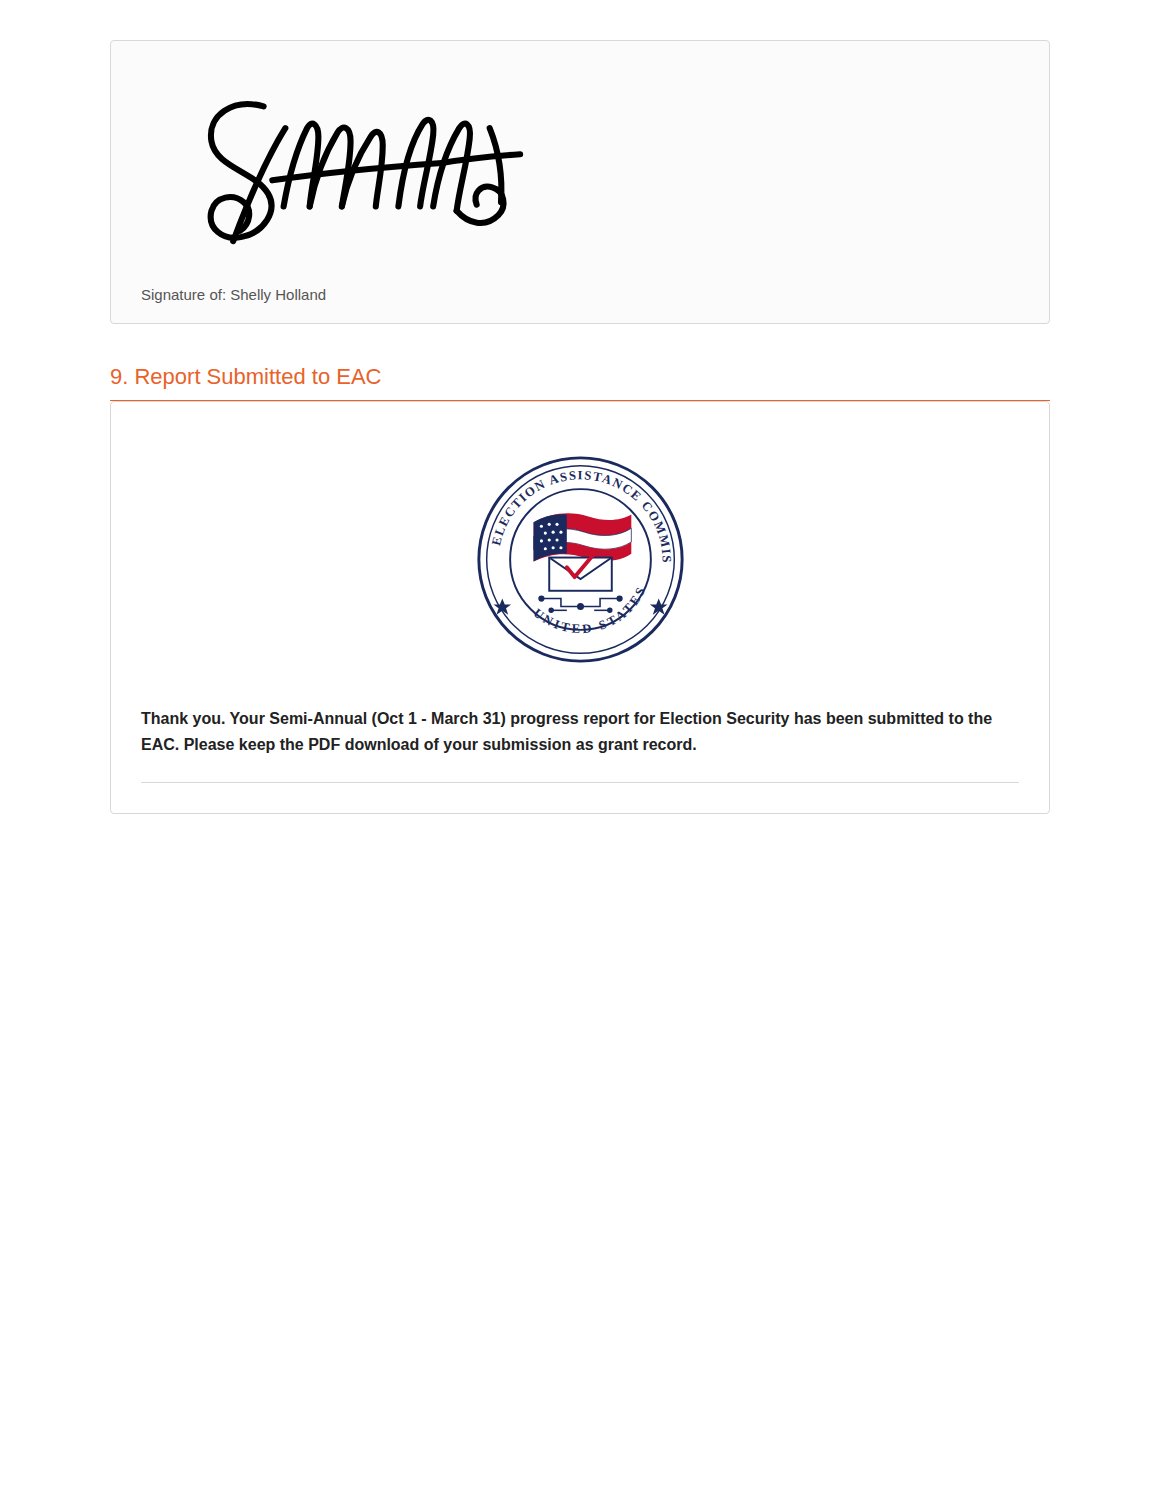Signature of: Shelly Holland
9. Report Submitted to EAC
ELECTION ASSISTANCE COMMISSION UNITED STATES
Thank you. Your Semi-Annual (Oct 1 - March 31) progress report for Election Security has been submitted to the EAC. Please keep the PDF download of your submission as grant record.